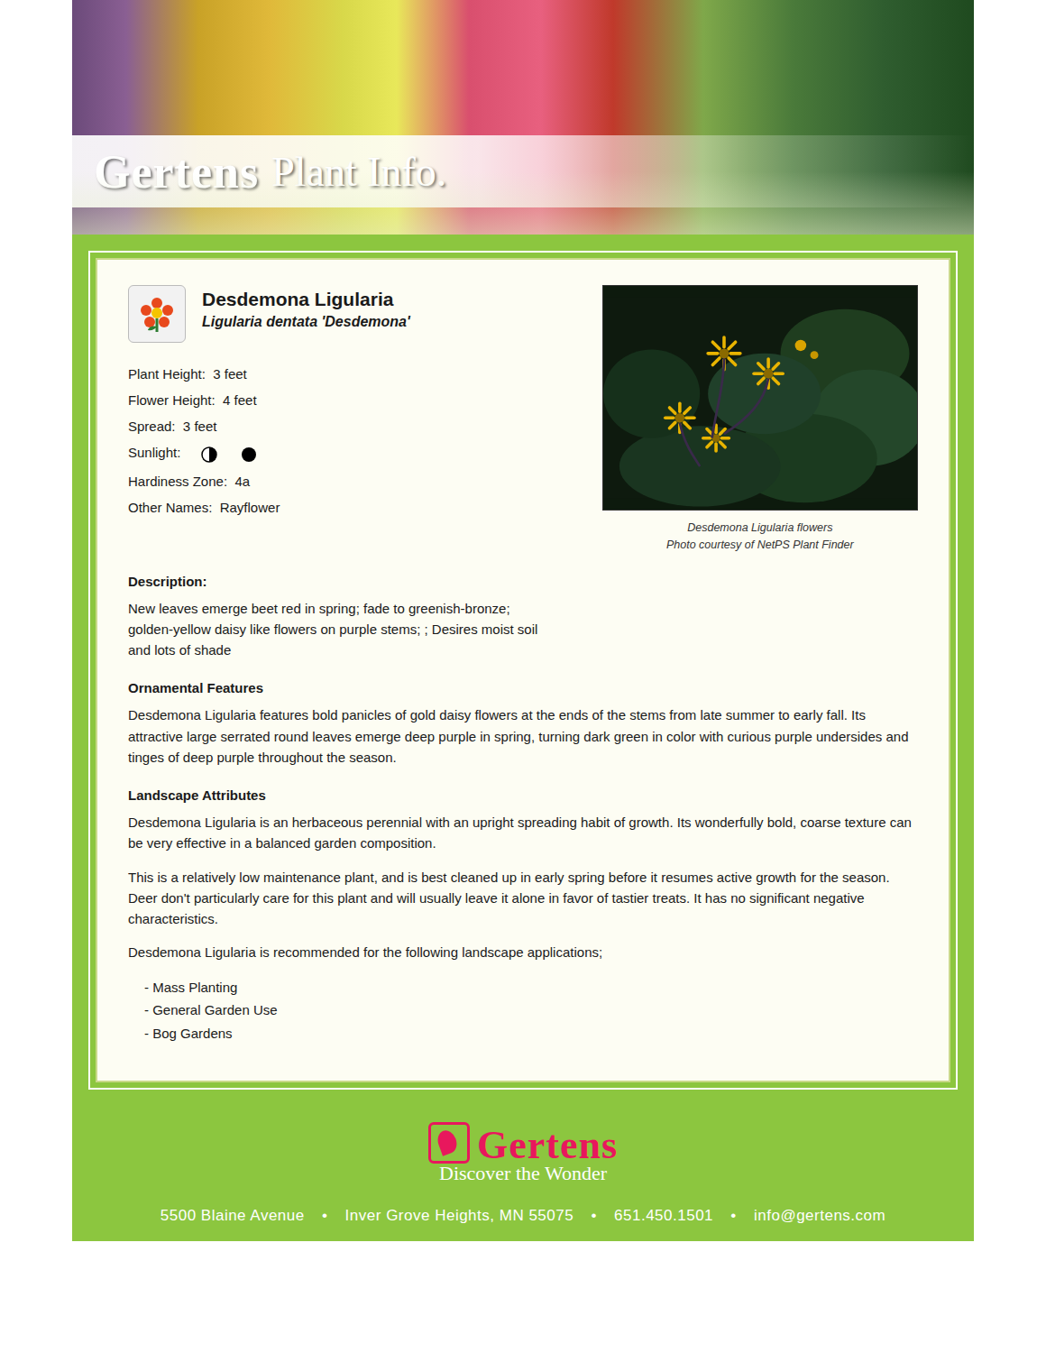Gertens Plant Info.
Desdemona Ligularia
Ligularia dentata 'Desdemona'
Plant Height: 3 feet
Flower Height: 4 feet
Spread: 3 feet
Sunlight:
Hardiness Zone: 4a
Other Names: Rayflower
Desdemona Ligularia flowers
Photo courtesy of NetPS Plant Finder
Description:
New leaves emerge beet red in spring; fade to greenish-bronze; golden-yellow daisy like flowers on purple stems; ; Desires moist soil and lots of shade
Ornamental Features
Desdemona Ligularia features bold panicles of gold daisy flowers at the ends of the stems from late summer to early fall. Its attractive large serrated round leaves emerge deep purple in spring, turning dark green in color with curious purple undersides and tinges of deep purple throughout the season.
Landscape Attributes
Desdemona Ligularia is an herbaceous perennial with an upright spreading habit of growth. Its wonderfully bold, coarse texture can be very effective in a balanced garden composition.
This is a relatively low maintenance plant, and is best cleaned up in early spring before it resumes active growth for the season. Deer don't particularly care for this plant and will usually leave it alone in favor of tastier treats. It has no significant negative characteristics.
Desdemona Ligularia is recommended for the following landscape applications;
Mass Planting
General Garden Use
Bog Gardens
Gertens
Discover the Wonder
5500 Blaine Avenue • Inver Grove Heights, MN 55075 • 651.450.1501 • info@gertens.com